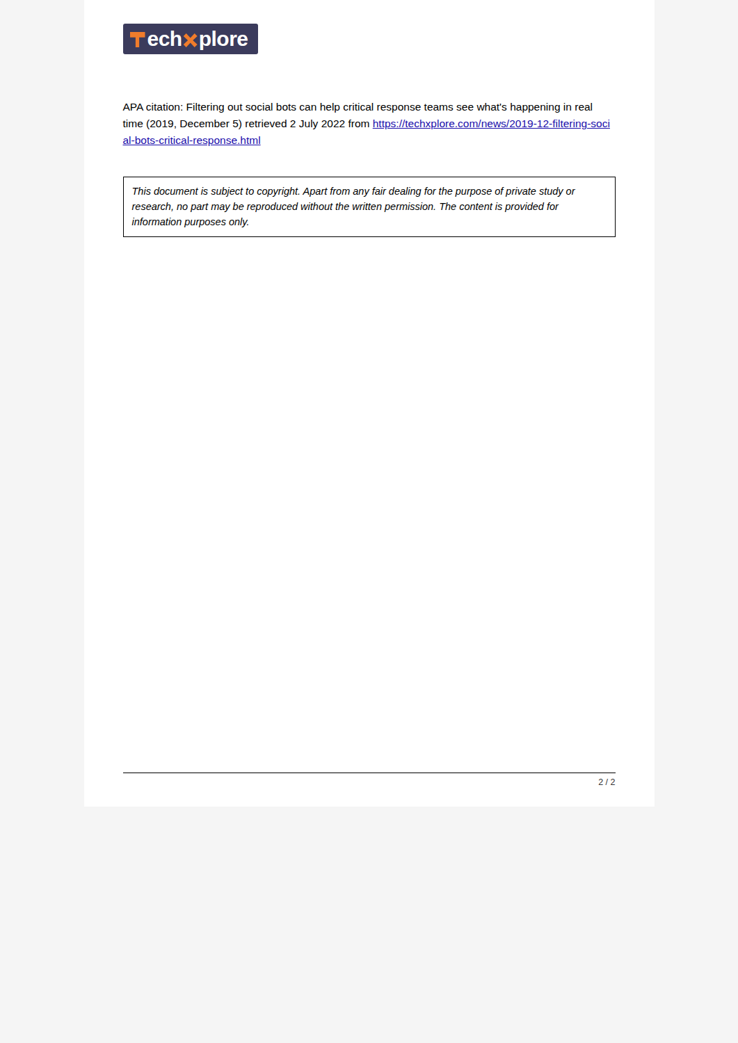ech plore
APA citation: Filtering out social bots can help critical response teams see what's happening in real time (2019, December 5) retrieved 2 July 2022 from https://techxplore.com/news/2019-12-filtering-social-bots-critical-response.html
This document is subject to copyright. Apart from any fair dealing for the purpose of private study or research, no part may be reproduced without the written permission. The content is provided for information purposes only.
2 / 2